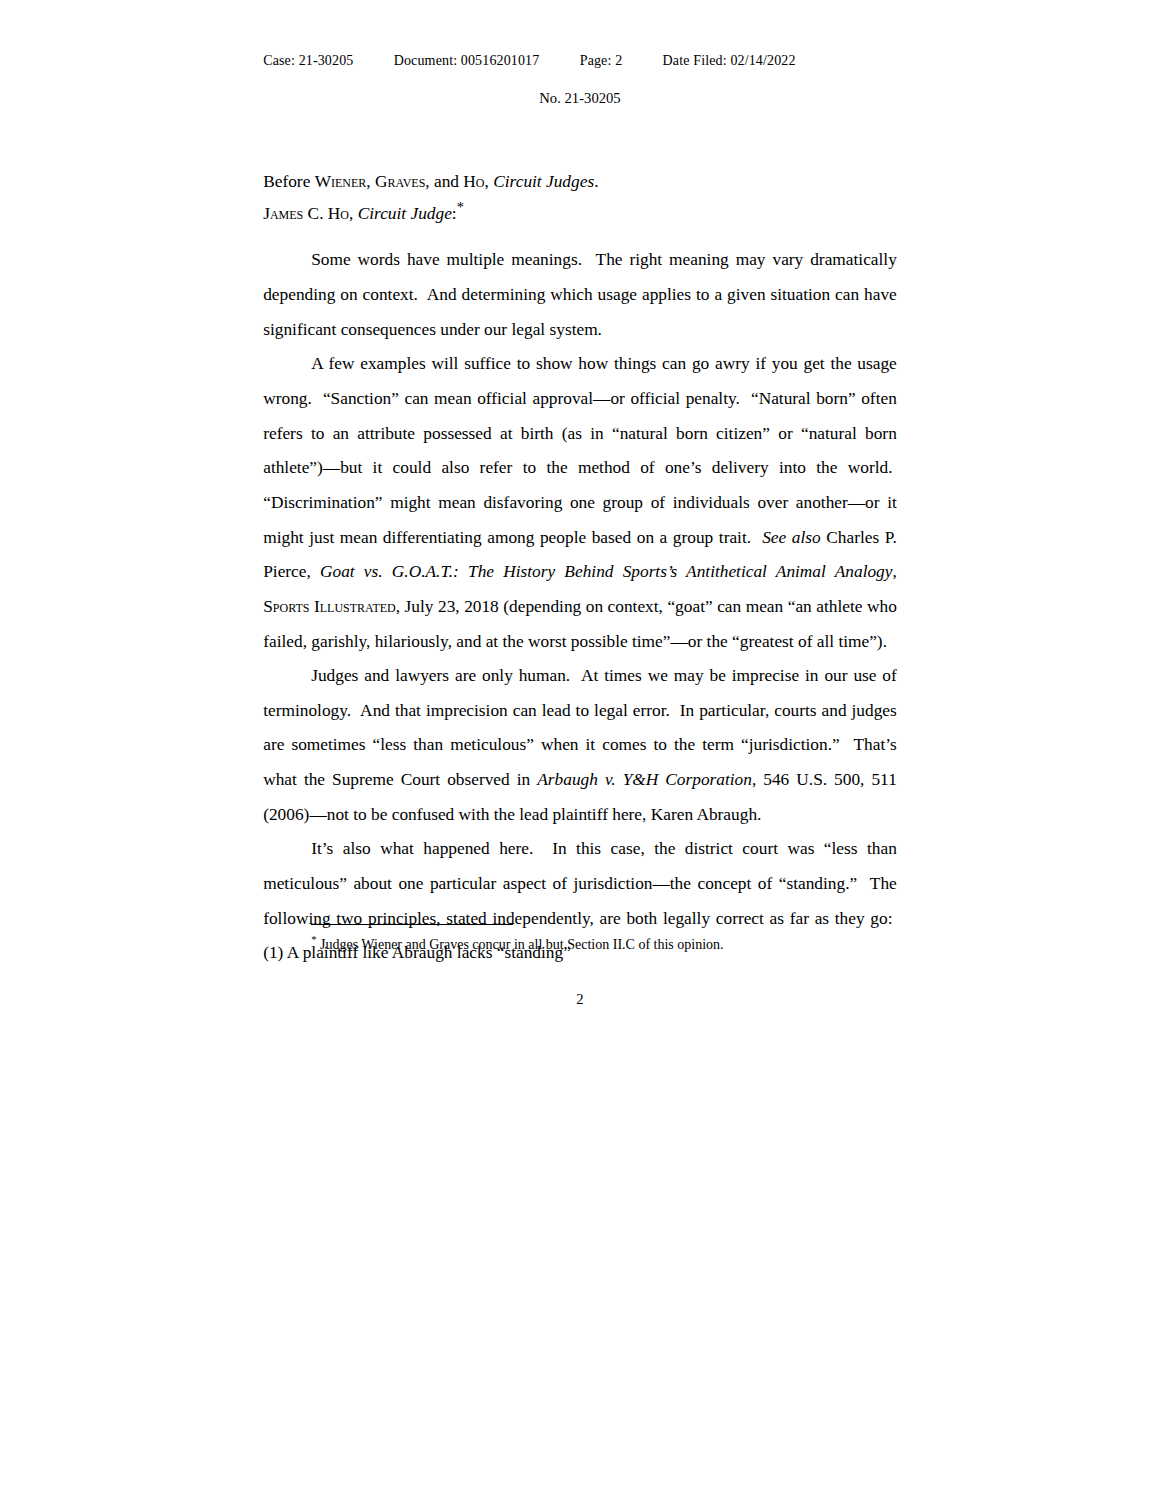Case: 21-30205 Document: 00516201017 Page: 2 Date Filed: 02/14/2022
No. 21-30205
Before Wiener, Graves, and Ho, Circuit Judges.
James C. Ho, Circuit Judge:*
Some words have multiple meanings. The right meaning may vary dramatically depending on context. And determining which usage applies to a given situation can have significant consequences under our legal system.
A few examples will suffice to show how things can go awry if you get the usage wrong. “Sanction” can mean official approval—or official penalty. “Natural born” often refers to an attribute possessed at birth (as in “natural born citizen” or “natural born athlete”)—but it could also refer to the method of one’s delivery into the world. “Discrimination” might mean disfavoring one group of individuals over another—or it might just mean differentiating among people based on a group trait. See also Charles P. Pierce, Goat vs. G.O.A.T.: The History Behind Sports’s Antithetical Animal Analogy, Sports Illustrated, July 23, 2018 (depending on context, “goat” can mean “an athlete who failed, garishly, hilariously, and at the worst possible time”—or the “greatest of all time”).
Judges and lawyers are only human. At times we may be imprecise in our use of terminology. And that imprecision can lead to legal error. In particular, courts and judges are sometimes “less than meticulous” when it comes to the term “jurisdiction.” That’s what the Supreme Court observed in Arbaugh v. Y&H Corporation, 546 U.S. 500, 511 (2006)—not to be confused with the lead plaintiff here, Karen Abraugh.
It’s also what happened here. In this case, the district court was “less than meticulous” about one particular aspect of jurisdiction—the concept of “standing.” The following two principles, stated independently, are both legally correct as far as they go: (1) A plaintiff like Abraugh lacks “standing”
* Judges Wiener and Graves concur in all but Section II.C of this opinion.
2